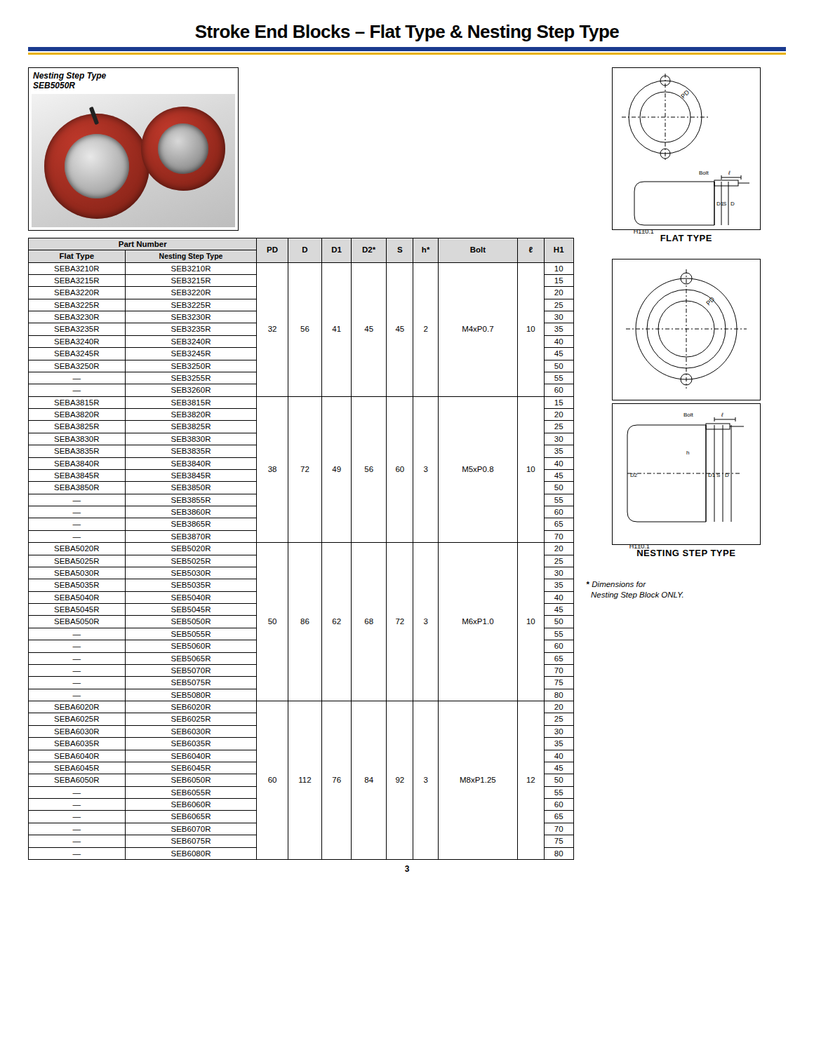Stroke End Blocks – Flat Type & Nesting Step Type
Nesting Step Type
SEB5050R
| Part Number | PD | D | D1 | D2* | S | h* | Bolt | ℓ | H1 |
| --- | --- | --- | --- | --- | --- | --- | --- | --- | --- |
| Flat Type | Nesting Step Type |
| SEBA3210R | SEB3210R | 32 | 56 | 41 | 45 | 45 | 2 | M4xP0.7 | 10 | 10 |
| SEBA3215R | SEB3215R | 15 |
| SEBA3220R | SEB3220R | 20 |
| SEBA3225R | SEB3225R | 25 |
| SEBA3230R | SEB3230R | 30 |
| SEBA3235R | SEB3235R | 35 |
| SEBA3240R | SEB3240R | 40 |
| SEBA3245R | SEB3245R | 45 |
| SEBA3250R | SEB3250R | 50 |
| — | SEB3255R | 55 |
| — | SEB3260R | 60 |
| SEBA3815R | SEB3815R | 38 | 72 | 49 | 56 | 60 | 3 | M5xP0.8 | 10 | 15 |
| SEBA3820R | SEB3820R | 20 |
| SEBA3825R | SEB3825R | 25 |
| SEBA3830R | SEB3830R | 30 |
| SEBA3835R | SEB3835R | 35 |
| SEBA3840R | SEB3840R | 40 |
| SEBA3845R | SEB3845R | 45 |
| SEBA3850R | SEB3850R | 50 |
| — | SEB3855R | 55 |
| — | SEB3860R | 60 |
| — | SEB3865R | 65 |
| — | SEB3870R | 70 |
| SEBA5020R | SEB5020R | 50 | 86 | 62 | 68 | 72 | 3 | M6xP1.0 | 10 | 20 |
| SEBA5025R | SEB5025R | 25 |
| SEBA5030R | SEB5030R | 30 |
| SEBA5035R | SEB5035R | 35 |
| SEBA5040R | SEB5040R | 40 |
| SEBA5045R | SEB5045R | 45 |
| SEBA5050R | SEB5050R | 50 |
| — | SEB5055R | 55 |
| — | SEB5060R | 60 |
| — | SEB5065R | 65 |
| — | SEB5070R | 70 |
| — | SEB5075R | 75 |
| — | SEB5080R | 80 |
| SEBA6020R | SEB6020R | 60 | 112 | 76 | 84 | 92 | 3 | M8xP1.25 | 12 | 20 |
| SEBA6025R | SEB6025R | 25 |
| SEBA6030R | SEB6030R | 30 |
| SEBA6035R | SEB6035R | 35 |
| SEBA6040R | SEB6040R | 40 |
| SEBA6045R | SEB6045R | 45 |
| SEBA6050R | SEB6050R | 50 |
| — | SEB6055R | 55 |
| — | SEB6060R | 60 |
| — | SEB6065R | 65 |
| — | SEB6070R | 70 |
| — | SEB6075R | 75 |
| — | SEB6080R | 80 |
PD Bolt ℓ D1 S D
H1±0.1
FLAT TYPE
PD
Bolt ℓ h D2 D1 S D
H1±0.1
NESTING STEP TYPE
* Dimensions for
Nesting Step Block ONLY.
3